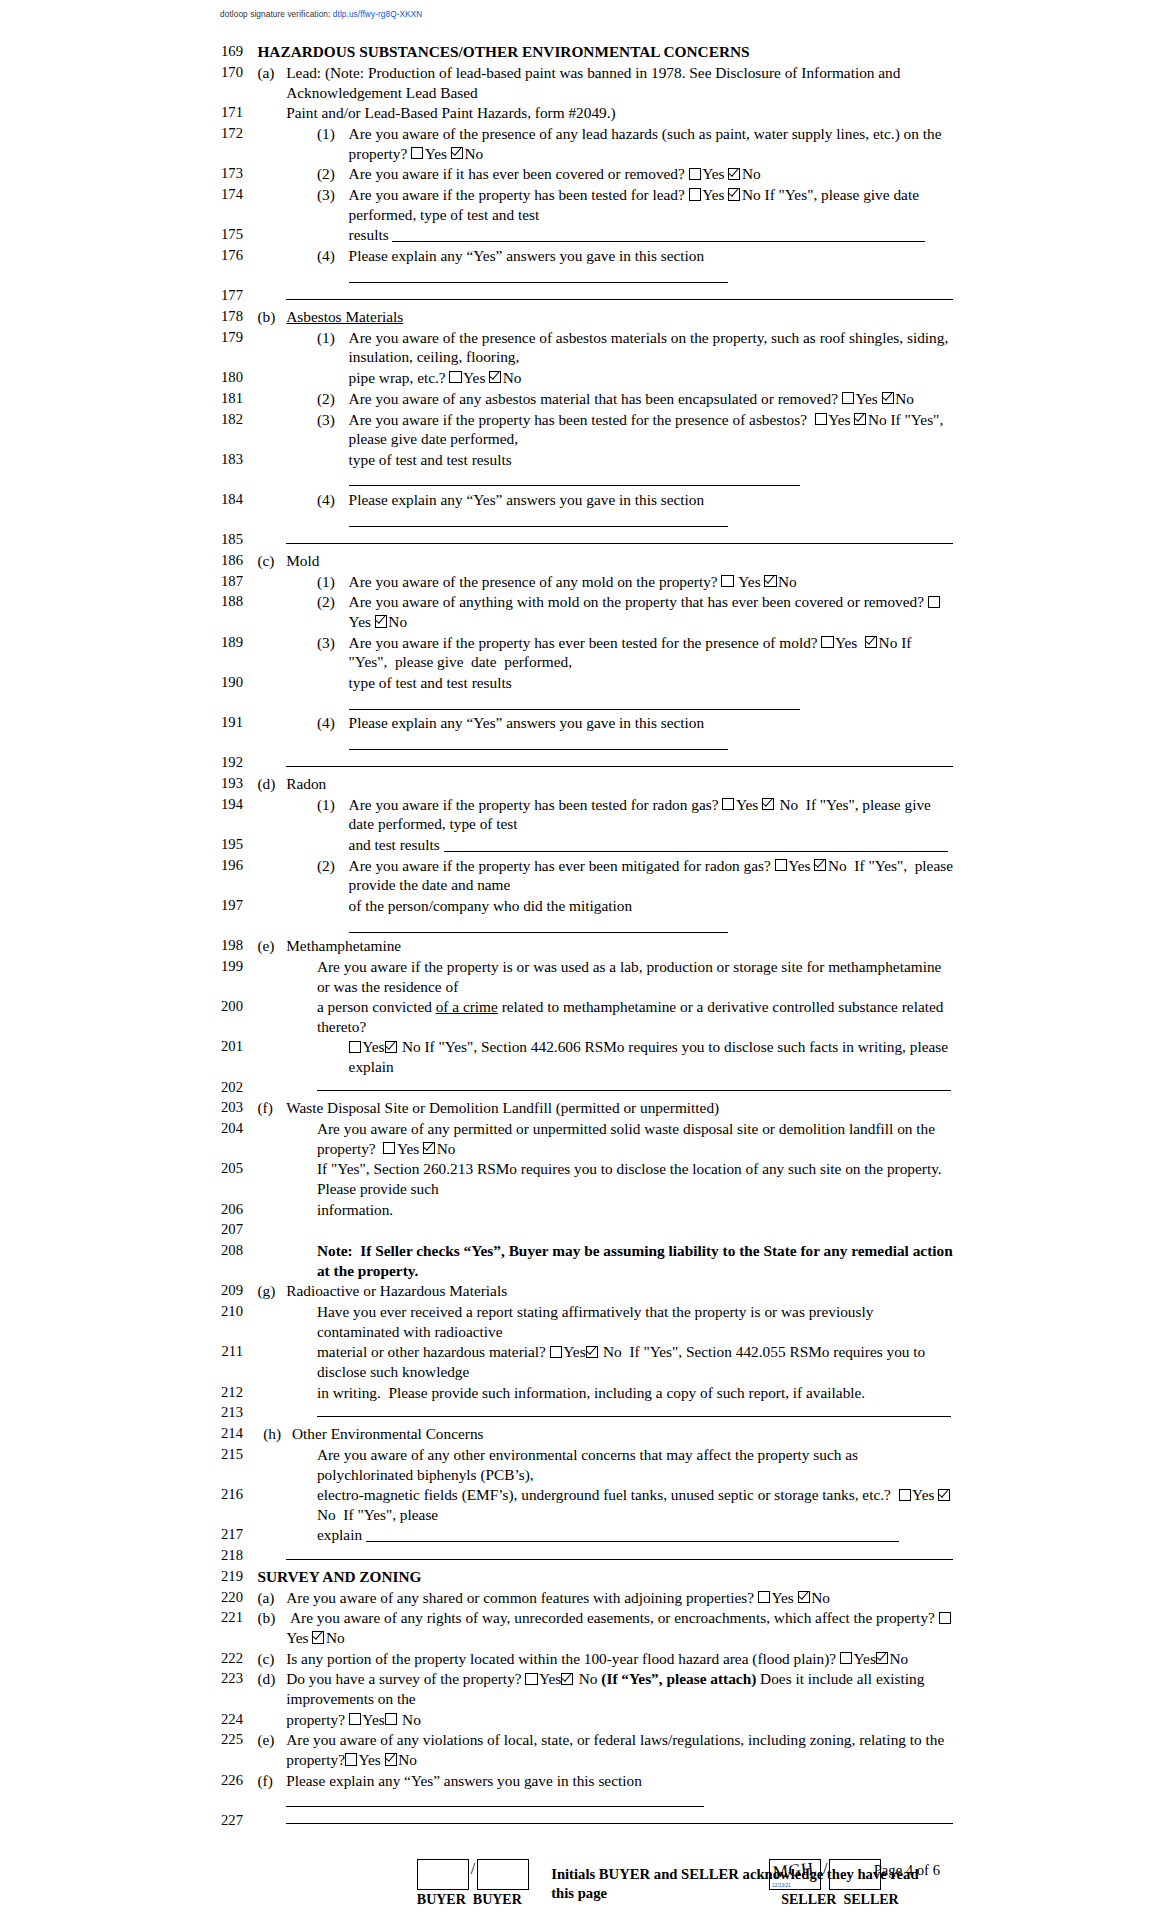dotloop signature verification: dtlp.us/ffwy-rg8Q-XKXN
| 169 | HAZARDOUS SUBSTANCES/OTHER ENVIRONMENTAL CONCERNS |
| 170 | (a) Lead: (Note: Production of lead-based paint was banned in 1978. See Disclosure of Information and Acknowledgement Lead Based |
| 171 | Paint and/or Lead-Based Paint Hazards, form #2049.) |
| 172 | (1) Are you aware of the presence of any lead hazards (such as paint, water supply lines, etc.) on the property? Yes No |
| 173 | (2) Are you aware if it has ever been covered or removed? Yes No |
| 174 | (3) Are you aware if the property has been tested for lead? Yes No If "Yes", please give date performed, type of test and test |
| 175 | results |
| 176 | (4) Please explain any “Yes” answers you gave in this section |
| 177 | |
| 178 | (b) Asbestos Materials |
| 179 | (1) Are you aware of the presence of asbestos materials on the property, such as roof shingles, siding, insulation, ceiling, flooring, |
| 180 | pipe wrap, etc.? Yes No |
| 181 | (2) Are you aware of any asbestos material that has been encapsulated or removed? Yes No |
| 182 | (3) Are you aware if the property has been tested for the presence of asbestos? Yes No If "Yes", please give date performed, |
| 183 | type of test and test results |
| 184 | (4) Please explain any “Yes” answers you gave in this section |
| 185 | |
| 186 | (c) Mold |
| 187 | (1) Are you aware of the presence of any mold on the property? Yes No |
| 188 | (2) Are you aware of anything with mold on the property that has ever been covered or removed? Yes No |
| 189 | (3) Are you aware if the property has ever been tested for the presence of mold? Yes No If "Yes", please give date performed, |
| 190 | type of test and test results |
| 191 | (4) Please explain any “Yes” answers you gave in this section |
| 192 | |
| 193 | (d) Radon |
| 194 | (1) Are you aware if the property has been tested for radon gas? Yes No If "Yes", please give date performed, type of test |
| 195 | and test results |
| 196 | (2) Are you aware if the property has ever been mitigated for radon gas? Yes No If "Yes", please provide the date and name |
| 197 | of the person/company who did the mitigation |
| 198 | (e) Methamphetamine |
| 199 | Are you aware if the property is or was used as a lab, production or storage site for methamphetamine or was the residence of |
| 200 | a person convicted of a crime related to methamphetamine or a derivative controlled substance related thereto? |
| 201 | Yes No If "Yes", Section 442.606 RSMo requires you to disclose such facts in writing, please explain |
| 202 | |
| 203 | (f) Waste Disposal Site or Demolition Landfill (permitted or unpermitted) |
| 204 | Are you aware of any permitted or unpermitted solid waste disposal site or demolition landfill on the property? Yes No |
| 205 | If "Yes", Section 260.213 RSMo requires you to disclose the location of any such site on the property. Please provide such |
| 206 | information. |
| 207 | |
| 208 | Note: If Seller checks “Yes”, Buyer may be assuming liability to the State for any remedial action at the property. |
| 209 | (g) Radioactive or Hazardous Materials |
| 210 | Have you ever received a report stating affirmatively that the property is or was previously contaminated with radioactive |
| 211 | material or other hazardous material? Yes No If "Yes", Section 442.055 RSMo requires you to disclose such knowledge |
| 212 | in writing. Please provide such information, including a copy of such report, if available. |
| 213 | |
| 214 | (h) Other Environmental Concerns |
| 215 | Are you aware of any other environmental concerns that may affect the property such as polychlorinated biphenyls (PCB’s), |
| 216 | electro-magnetic fields (EMF’s), underground fuel tanks, unused septic or storage tanks, etc.? Yes No If "Yes", please |
| 217 | explain |
| 218 | |
| 219 | SURVEY AND ZONING |
| 220 | (a) Are you aware of any shared or common features with adjoining properties? Yes No |
| 221 | (b) Are you aware of any rights of way, unrecorded easements, or encroachments, which affect the property? Yes No |
| 222 | (c) Is any portion of the property located within the 100-year flood hazard area (flood plain)? Yes No |
| 223 | (d) Do you have a survey of the property? Yes No (If “Yes”, please attach) Does it include all existing improvements on the |
| 224 | property? Yes No |
| 225 | (e) Are you aware of any violations of local, state, or federal laws/regulations, including zoning, relating to the property? Yes No |
| 226 | (f) Please explain any “Yes” answers you gave in this section |
| 227 | |
/
BUYER BUYER
Initials BUYER and SELLER acknowledge they have read this page
MGH 12/13/21
/
SELLER SELLER
Page 4 of 6